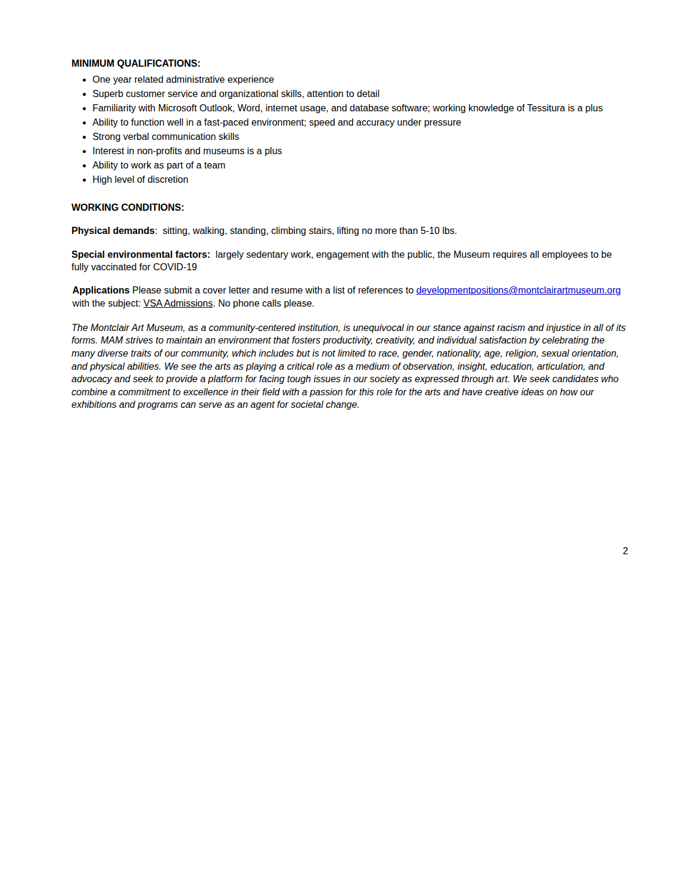MINIMUM QUALIFICATIONS:
One year related administrative experience
Superb customer service and organizational skills, attention to detail
Familiarity with Microsoft Outlook, Word, internet usage, and database software; working knowledge of Tessitura is a plus
Ability to function well in a fast-paced environment; speed and accuracy under pressure
Strong verbal communication skills
Interest in non-profits and museums is a plus
Ability to work as part of a team
High level of discretion
WORKING CONDITIONS:
Physical demands: sitting, walking, standing, climbing stairs, lifting no more than 5-10 lbs.
Special environmental factors: largely sedentary work, engagement with the public, the Museum requires all employees to be fully vaccinated for COVID-19
Applications Please submit a cover letter and resume with a list of references to developmentpositions@montclairartmuseum.org with the subject: VSA Admissions. No phone calls please.
The Montclair Art Museum, as a community-centered institution, is unequivocal in our stance against racism and injustice in all of its forms. MAM strives to maintain an environment that fosters productivity, creativity, and individual satisfaction by celebrating the many diverse traits of our community, which includes but is not limited to race, gender, nationality, age, religion, sexual orientation, and physical abilities. We see the arts as playing a critical role as a medium of observation, insight, education, articulation, and advocacy and seek to provide a platform for facing tough issues in our society as expressed through art. We seek candidates who combine a commitment to excellence in their field with a passion for this role for the arts and have creative ideas on how our exhibitions and programs can serve as an agent for societal change.
2